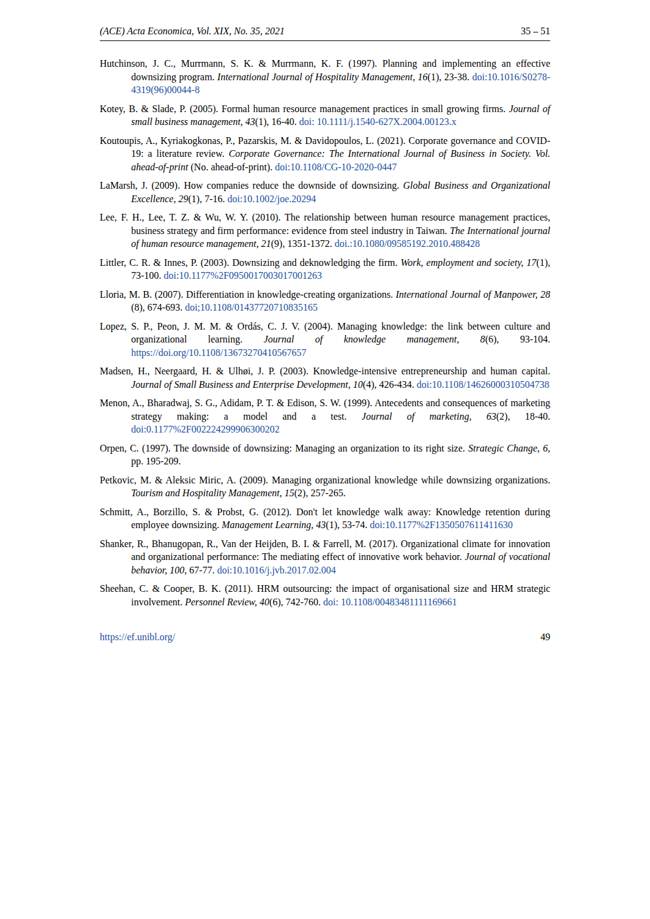(ACE) Acta Economica, Vol. XIX, No. 35, 2021 35 – 51
Hutchinson, J. C., Murrmann, S. K. & Murrmann, K. F. (1997). Planning and implementing an effective downsizing program. International Journal of Hospitality Management, 16(1), 23-38. doi:10.1016/S0278-4319(96)00044-8
Kotey, B. & Slade, P. (2005). Formal human resource management practices in small growing firms. Journal of small business management, 43(1), 16-40. doi: 10.1111/j.1540-627X.2004.00123.x
Koutoupis, A., Kyriakogkonas, P., Pazarskis, M. & Davidopoulos, L. (2021). Corporate governance and COVID-19: a literature review. Corporate Governance: The International Journal of Business in Society. Vol. ahead-of-print (No. ahead-of-print). doi:10.1108/CG-10-2020-0447
LaMarsh, J. (2009). How companies reduce the downside of downsizing. Global Business and Organizational Excellence, 29(1), 7-16. doi:10.1002/joe.20294
Lee, F. H., Lee, T. Z. & Wu, W. Y. (2010). The relationship between human resource management practices, business strategy and firm performance: evidence from steel industry in Taiwan. The International journal of human resource management, 21(9), 1351-1372. doi.:10.1080/09585192.2010.488428
Littler, C. R. & Innes, P. (2003). Downsizing and deknowledging the firm. Work, employment and society, 17(1), 73-100. doi:10.1177%2F0950017003017001263
Lloria, M. B. (2007). Differentiation in knowledge‐creating organizations. International Journal of Manpower, 28 (8), 674-693. doi;10.1108/01437720710835165
Lopez, S. P., Peon, J. M. M. & Ordás, C. J. V. (2004). Managing knowledge: the link between culture and organizational learning. Journal of knowledge management, 8(6), 93-104. https://doi.org/10.1108/13673270410567657
Madsen, H., Neergaard, H. & Ulhøi, J. P. (2003). Knowledge‐intensive entrepreneurship and human capital. Journal of Small Business and Enterprise Development, 10(4), 426-434. doi:10.1108/14626000310504738
Menon, A., Bharadwaj, S. G., Adidam, P. T. & Edison, S. W. (1999). Antecedents and consequences of marketing strategy making: a model and a test. Journal of marketing, 63(2), 18-40. doi:0.1177%2F002224299906300202
Orpen, C. (1997). The downside of downsizing: Managing an organization to its right size. Strategic Change, 6, pp. 195-209.
Petkovic, M. & Aleksic Miric, A. (2009). Managing organizational knowledge while downsizing organizations. Tourism and Hospitality Management, 15(2), 257-265.
Schmitt, A., Borzillo, S. & Probst, G. (2012). Don't let knowledge walk away: Knowledge retention during employee downsizing. Management Learning, 43(1), 53-74. doi:10.1177%2F1350507611411630
Shanker, R., Bhanugopan, R., Van der Heijden, B. I. & Farrell, M. (2017). Organizational climate for innovation and organizational performance: The mediating effect of innovative work behavior. Journal of vocational behavior, 100, 67-77. doi:10.1016/j.jvb.2017.02.004
Sheehan, C. & Cooper, B. K. (2011). HRM outsourcing: the impact of organisational size and HRM strategic involvement. Personnel Review, 40(6), 742-760. doi: 10.1108/00483481111169661
https://ef.unibl.org/ 49